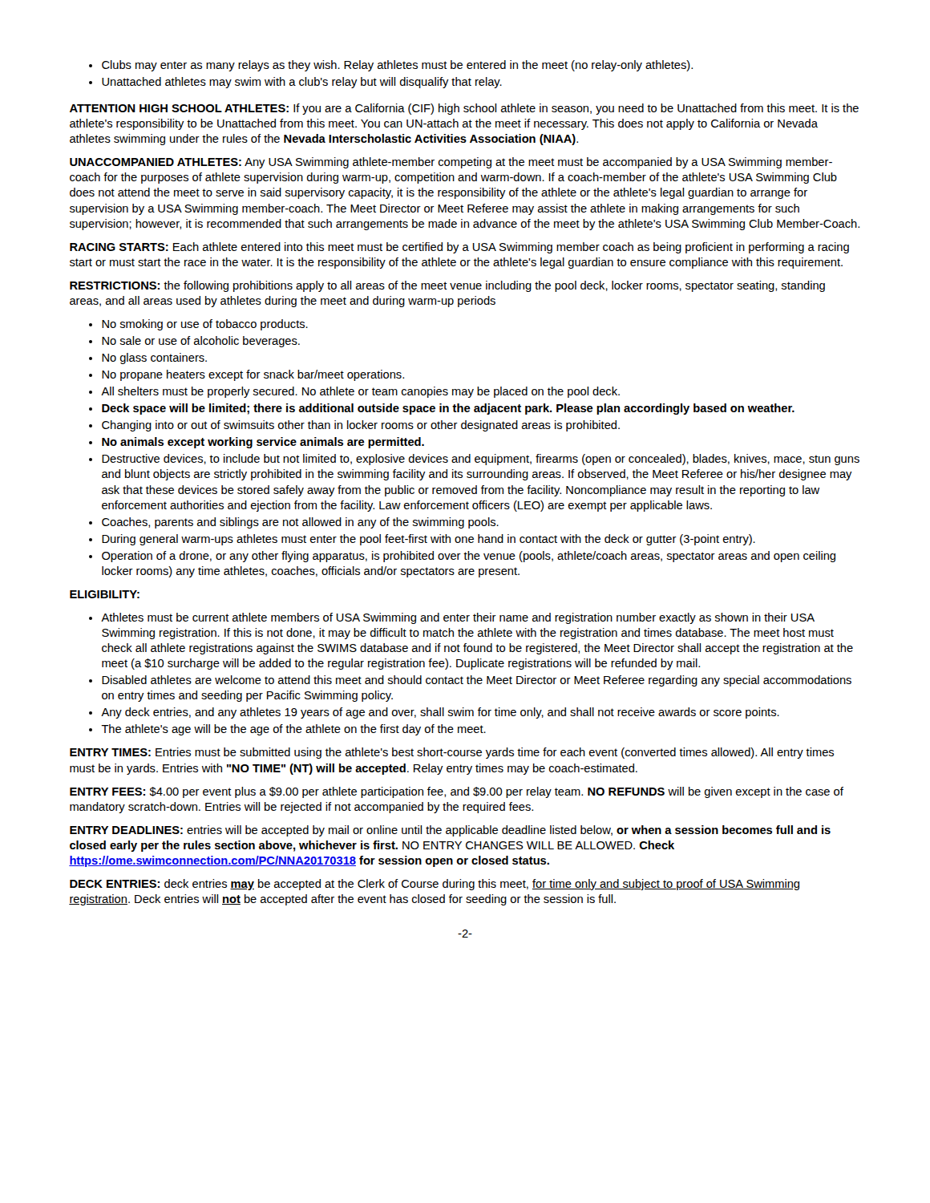Clubs may enter as many relays as they wish. Relay athletes must be entered in the meet (no relay-only athletes).
Unattached athletes may swim with a club's relay but will disqualify that relay.
ATTENTION HIGH SCHOOL ATHLETES: If you are a California (CIF) high school athlete in season, you need to be Unattached from this meet. It is the athlete's responsibility to be Unattached from this meet. You can UN-attach at the meet if necessary. This does not apply to California or Nevada athletes swimming under the rules of the Nevada Interscholastic Activities Association (NIAA).
UNACCOMPANIED ATHLETES: Any USA Swimming athlete-member competing at the meet must be accompanied by a USA Swimming member-coach for the purposes of athlete supervision during warm-up, competition and warm-down. If a coach-member of the athlete's USA Swimming Club does not attend the meet to serve in said supervisory capacity, it is the responsibility of the athlete or the athlete's legal guardian to arrange for supervision by a USA Swimming member-coach. The Meet Director or Meet Referee may assist the athlete in making arrangements for such supervision; however, it is recommended that such arrangements be made in advance of the meet by the athlete's USA Swimming Club Member-Coach.
RACING STARTS: Each athlete entered into this meet must be certified by a USA Swimming member coach as being proficient in performing a racing start or must start the race in the water. It is the responsibility of the athlete or the athlete's legal guardian to ensure compliance with this requirement.
RESTRICTIONS: the following prohibitions apply to all areas of the meet venue including the pool deck, locker rooms, spectator seating, standing areas, and all areas used by athletes during the meet and during warm-up periods
No smoking or use of tobacco products.
No sale or use of alcoholic beverages.
No glass containers.
No propane heaters except for snack bar/meet operations.
All shelters must be properly secured. No athlete or team canopies may be placed on the pool deck.
Deck space will be limited; there is additional outside space in the adjacent park. Please plan accordingly based on weather.
Changing into or out of swimsuits other than in locker rooms or other designated areas is prohibited.
No animals except working service animals are permitted.
Destructive devices, to include but not limited to, explosive devices and equipment, firearms (open or concealed), blades, knives, mace, stun guns and blunt objects are strictly prohibited in the swimming facility and its surrounding areas. If observed, the Meet Referee or his/her designee may ask that these devices be stored safely away from the public or removed from the facility. Noncompliance may result in the reporting to law enforcement authorities and ejection from the facility. Law enforcement officers (LEO) are exempt per applicable laws.
Coaches, parents and siblings are not allowed in any of the swimming pools.
During general warm-ups athletes must enter the pool feet-first with one hand in contact with the deck or gutter (3-point entry).
Operation of a drone, or any other flying apparatus, is prohibited over the venue (pools, athlete/coach areas, spectator areas and open ceiling locker rooms) any time athletes, coaches, officials and/or spectators are present.
ELIGIBILITY:
Athletes must be current athlete members of USA Swimming and enter their name and registration number exactly as shown in their USA Swimming registration. If this is not done, it may be difficult to match the athlete with the registration and times database. The meet host must check all athlete registrations against the SWIMS database and if not found to be registered, the Meet Director shall accept the registration at the meet (a $10 surcharge will be added to the regular registration fee). Duplicate registrations will be refunded by mail.
Disabled athletes are welcome to attend this meet and should contact the Meet Director or Meet Referee regarding any special accommodations on entry times and seeding per Pacific Swimming policy.
Any deck entries, and any athletes 19 years of age and over, shall swim for time only, and shall not receive awards or score points.
The athlete's age will be the age of the athlete on the first day of the meet.
ENTRY TIMES: Entries must be submitted using the athlete's best short-course yards time for each event (converted times allowed). All entry times must be in yards. Entries with "NO TIME" (NT) will be accepted. Relay entry times may be coach-estimated.
ENTRY FEES: $4.00 per event plus a $9.00 per athlete participation fee, and $9.00 per relay team. NO REFUNDS will be given except in the case of mandatory scratch-down. Entries will be rejected if not accompanied by the required fees.
ENTRY DEADLINES: entries will be accepted by mail or online until the applicable deadline listed below, or when a session becomes full and is closed early per the rules section above, whichever is first. NO ENTRY CHANGES WILL BE ALLOWED. Check https://ome.swimconnection.com/PC/NNA20170318 for session open or closed status.
DECK ENTRIES: deck entries may be accepted at the Clerk of Course during this meet, for time only and subject to proof of USA Swimming registration. Deck entries will not be accepted after the event has closed for seeding or the session is full.
-2-